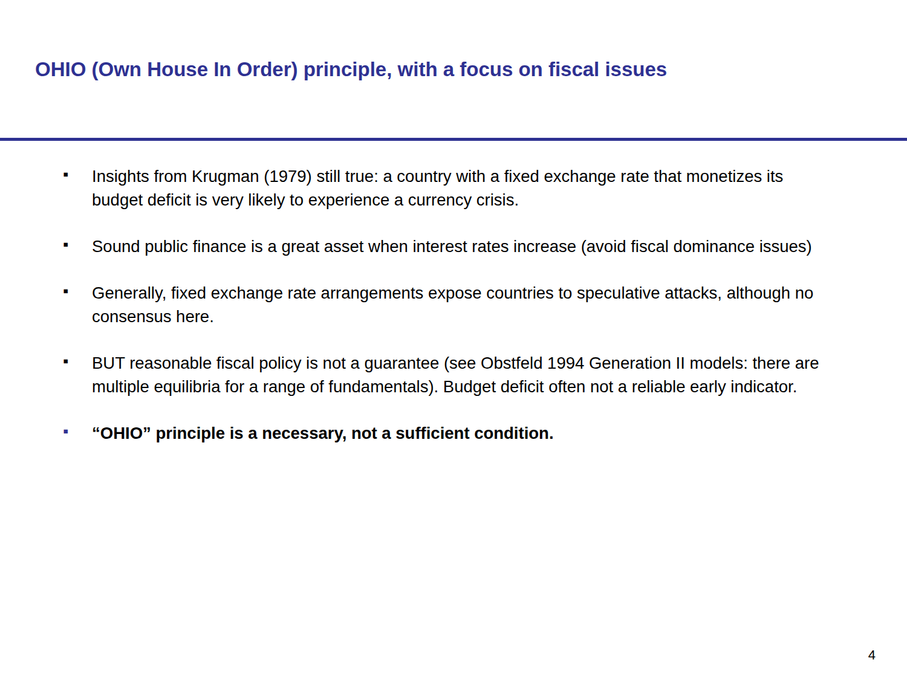OHIO (Own House In Order) principle, with a focus on fiscal issues
Insights from Krugman (1979) still true: a country with a fixed exchange rate that monetizes its budget deficit is very likely to experience a currency crisis.
Sound public finance is a great asset when interest rates increase (avoid fiscal dominance issues)
Generally, fixed exchange rate arrangements expose countries to speculative attacks, although no consensus here.
BUT reasonable fiscal policy is not a guarantee (see Obstfeld 1994 Generation II models: there are multiple equilibria for a range of fundamentals). Budget deficit often not a reliable early indicator.
“OHIO” principle is a necessary, not a sufficient condition.
4